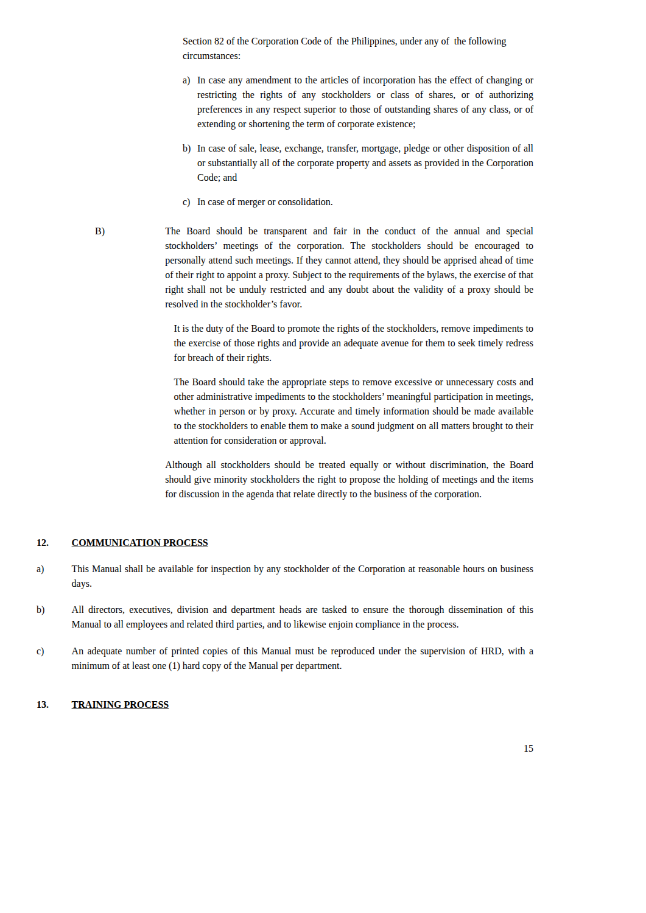Section 82 of the Corporation Code of the Philippines, under any of the following circumstances:
a) In case any amendment to the articles of incorporation has the effect of changing or restricting the rights of any stockholders or class of shares, or of authorizing preferences in any respect superior to those of outstanding shares of any class, or of extending or shortening the term of corporate existence;
b) In case of sale, lease, exchange, transfer, mortgage, pledge or other disposition of all or substantially all of the corporate property and assets as provided in the Corporation Code; and
c) In case of merger or consolidation.
B)
The Board should be transparent and fair in the conduct of the annual and special stockholders’ meetings of the corporation. The stockholders should be encouraged to personally attend such meetings. If they cannot attend, they should be apprised ahead of time of their right to appoint a proxy. Subject to the requirements of the bylaws, the exercise of that right shall not be unduly restricted and any doubt about the validity of a proxy should be resolved in the stockholder’s favor.
It is the duty of the Board to promote the rights of the stockholders, remove impediments to the exercise of those rights and provide an adequate avenue for them to seek timely redress for breach of their rights.
The Board should take the appropriate steps to remove excessive or unnecessary costs and other administrative impediments to the stockholders’ meaningful participation in meetings, whether in person or by proxy. Accurate and timely information should be made available to the stockholders to enable them to make a sound judgment on all matters brought to their attention for consideration or approval.
Although all stockholders should be treated equally or without discrimination, the Board should give minority stockholders the right to propose the holding of meetings and the items for discussion in the agenda that relate directly to the business of the corporation.
12.
COMMUNICATION PROCESS
a)
This Manual shall be available for inspection by any stockholder of the Corporation at reasonable hours on business days.
b)
All directors, executives, division and department heads are tasked to ensure the thorough dissemination of this Manual to all employees and related third parties, and to likewise enjoin compliance in the process.
c)
An adequate number of printed copies of this Manual must be reproduced under the supervision of HRD, with a minimum of at least one (1) hard copy of the Manual per department.
13.
TRAINING PROCESS
15